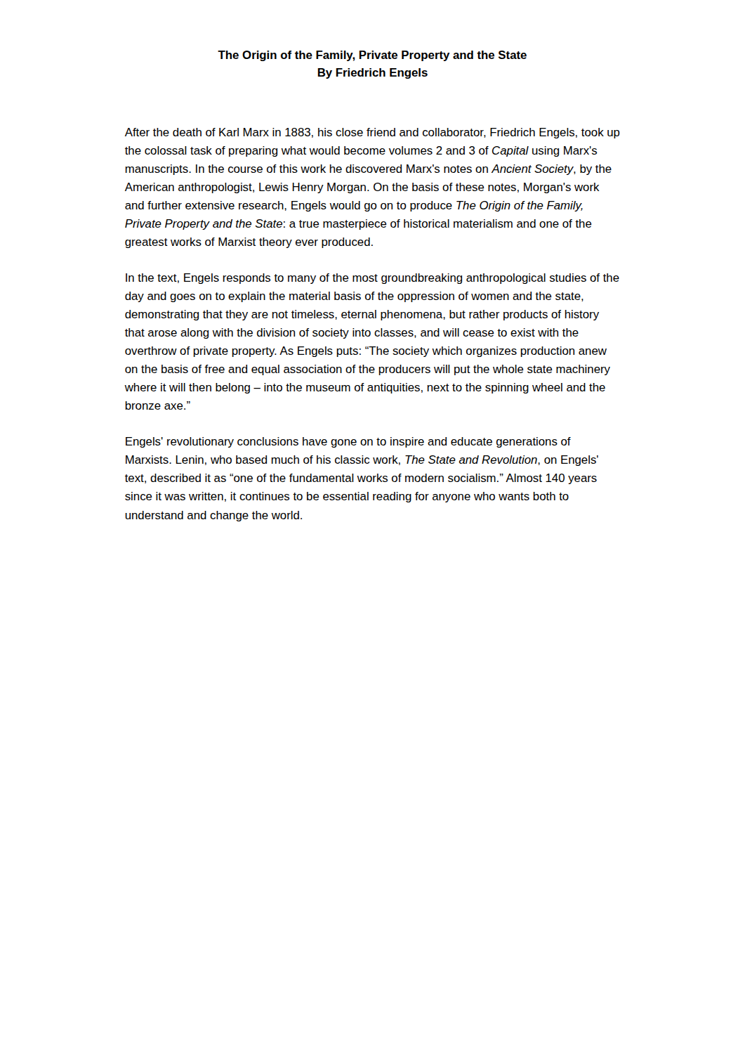The Origin of the Family, Private Property and the State
By Friedrich Engels
After the death of Karl Marx in 1883, his close friend and collaborator, Friedrich Engels, took up the colossal task of preparing what would become volumes 2 and 3 of Capital using Marx's manuscripts. In the course of this work he discovered Marx's notes on Ancient Society, by the American anthropologist, Lewis Henry Morgan. On the basis of these notes, Morgan's work and further extensive research, Engels would go on to produce The Origin of the Family, Private Property and the State: a true masterpiece of historical materialism and one of the greatest works of Marxist theory ever produced.
In the text, Engels responds to many of the most groundbreaking anthropological studies of the day and goes on to explain the material basis of the oppression of women and the state, demonstrating that they are not timeless, eternal phenomena, but rather products of history that arose along with the division of society into classes, and will cease to exist with the overthrow of private property. As Engels puts: “The society which organizes production anew on the basis of free and equal association of the producers will put the whole state machinery where it will then belong – into the museum of antiquities, next to the spinning wheel and the bronze axe.”
Engels' revolutionary conclusions have gone on to inspire and educate generations of Marxists. Lenin, who based much of his classic work, The State and Revolution, on Engels' text, described it as “one of the fundamental works of modern socialism.” Almost 140 years since it was written, it continues to be essential reading for anyone who wants both to understand and change the world.